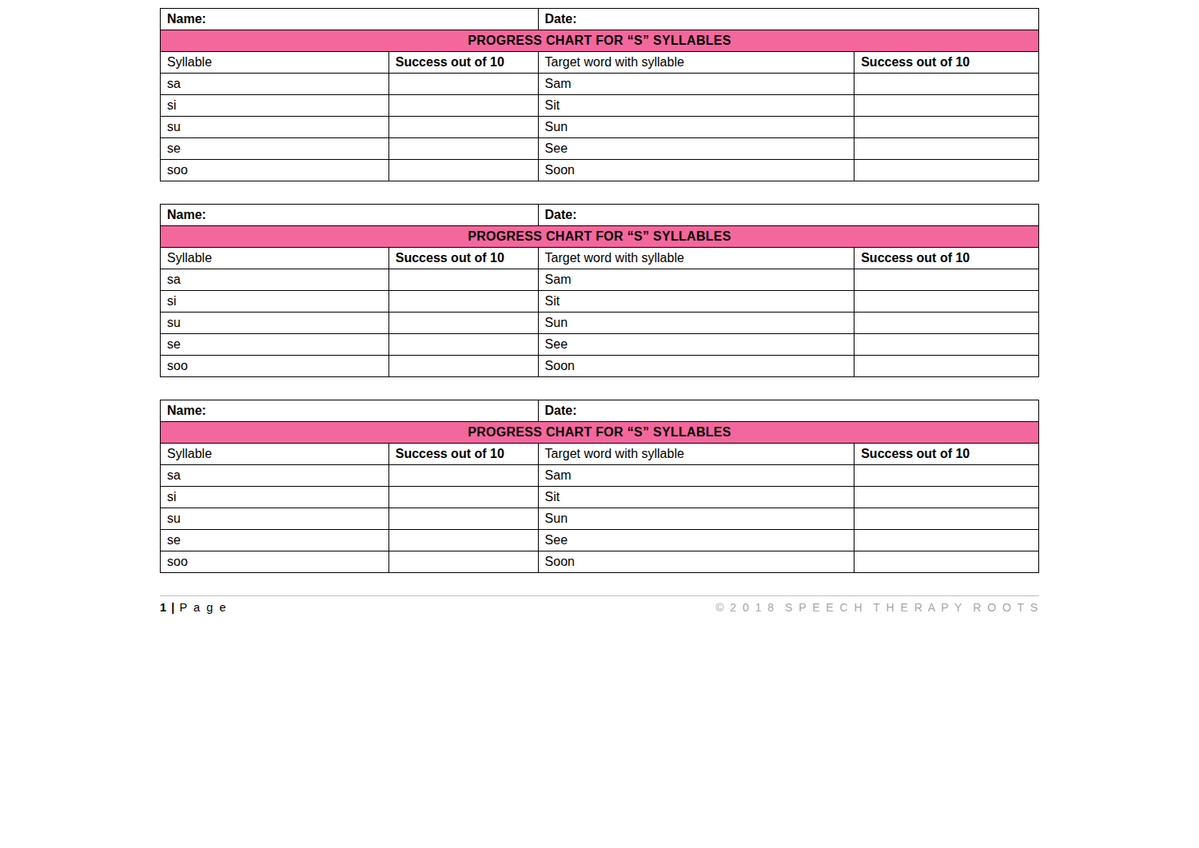| Name: | Date: |
| PROGRESS CHART FOR “S” SYLLABLES |
| Syllable | Success out of 10 | Target word with syllable | Success out of 10 |
| sa | | Sam | |
| si | | Sit | |
| su | | Sun | |
| se | | See | |
| soo | | Soon | |
| Name: | Date: |
| PROGRESS CHART FOR “S” SYLLABLES |
| Syllable | Success out of 10 | Target word with syllable | Success out of 10 |
| sa | | Sam | |
| si | | Sit | |
| su | | Sun | |
| se | | See | |
| soo | | Soon | |
| Name: | Date: |
| PROGRESS CHART FOR “S” SYLLABLES |
| Syllable | Success out of 10 | Target word with syllable | Success out of 10 |
| sa | | Sam | |
| si | | Sit | |
| su | | Sun | |
| se | | See | |
| soo | | Soon | |
1 | P a g e
© 2 0 1 8 S P E E C H T H E R A P Y R O O T S